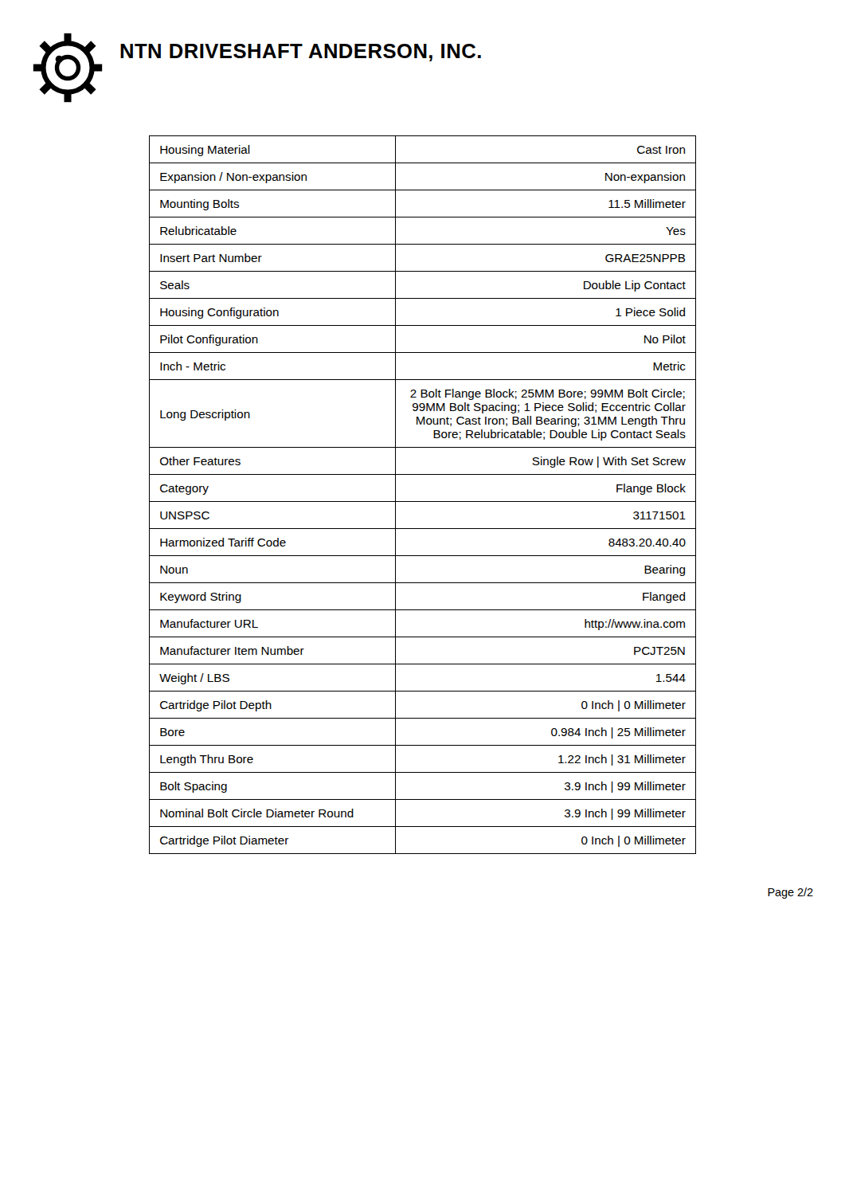NTN DRIVESHAFT ANDERSON, INC.
| Housing Material | Cast Iron |
| Expansion / Non-expansion | Non-expansion |
| Mounting Bolts | 11.5 Millimeter |
| Relubricatable | Yes |
| Insert Part Number | GRAE25NPPB |
| Seals | Double Lip Contact |
| Housing Configuration | 1 Piece Solid |
| Pilot Configuration | No Pilot |
| Inch - Metric | Metric |
| Long Description | 2 Bolt Flange Block; 25MM Bore; 99MM Bolt Circle; 99MM Bolt Spacing; 1 Piece Solid; Eccentric Collar Mount; Cast Iron; Ball Bearing; 31MM Length Thru Bore; Relubricatable; Double Lip Contact Seals |
| Other Features | Single Row / With Set Screw |
| Category | Flange Block |
| UNSPSC | 31171501 |
| Harmonized Tariff Code | 8483.20.40.40 |
| Noun | Bearing |
| Keyword String | Flanged |
| Manufacturer URL | http://www.ina.com |
| Manufacturer Item Number | PCJT25N |
| Weight / LBS | 1.544 |
| Cartridge Pilot Depth | 0 Inch / 0 Millimeter |
| Bore | 0.984 Inch / 25 Millimeter |
| Length Thru Bore | 1.22 Inch / 31 Millimeter |
| Bolt Spacing | 3.9 Inch / 99 Millimeter |
| Nominal Bolt Circle Diameter Round | 3.9 Inch / 99 Millimeter |
| Cartridge Pilot Diameter | 0 Inch / 0 Millimeter |
Page 2/2